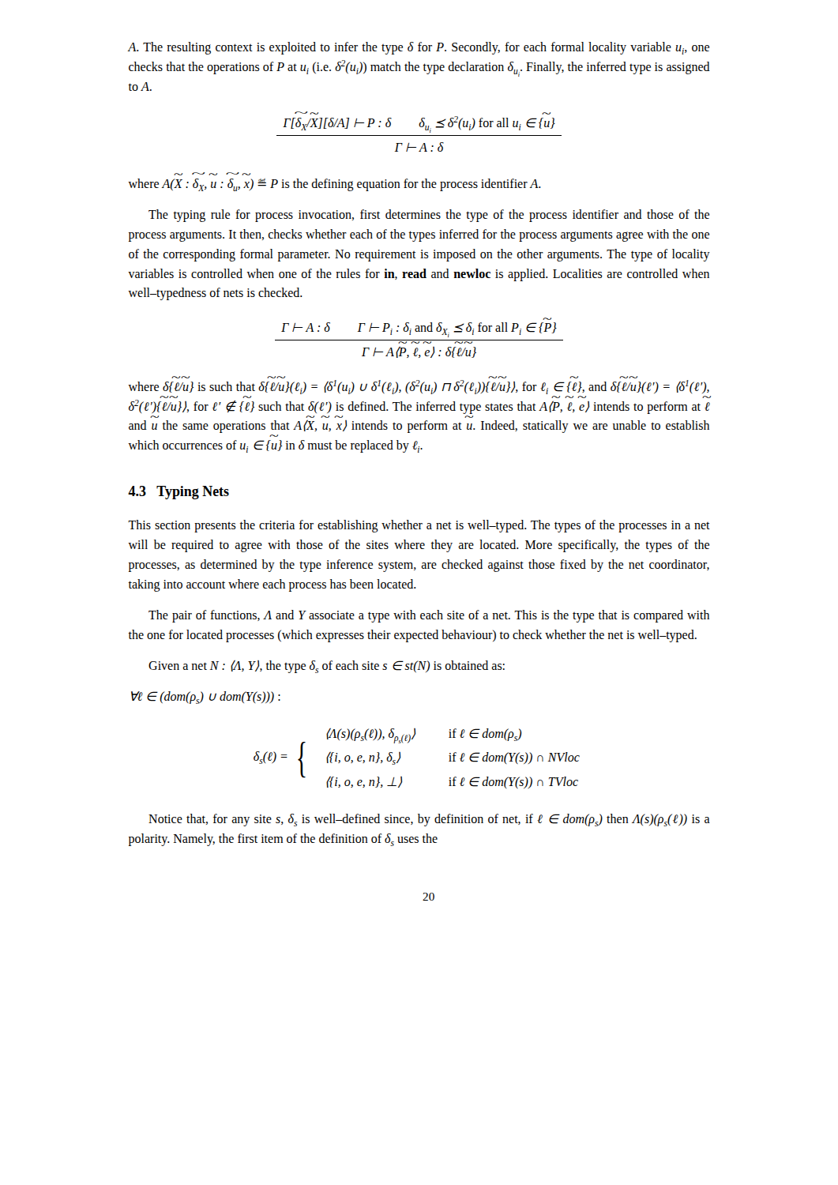A. The resulting context is exploited to infer the type δ for P. Secondly, for each formal locality variable ui, one checks that the operations of P at ui (i.e. δ2(ui)) match the type declaration δui. Finally, the inferred type is assigned to A.
Γ[δX/X][δ/A] ⊢ P : δ δui ⪯ δ2(ui) for all ui ∈ {u} Γ ⊢ A : δ
where A(X : δX, u : δu, x) ≝ P is the defining equation for the process identifier A.
The typing rule for process invocation, first determines the type of the process identifier and those of the process arguments. It then, checks whether each of the types inferred for the process arguments agree with the one of the corresponding formal parameter. No requirement is imposed on the other arguments. The type of locality variables is controlled when one of the rules for in, read and newloc is applied. Localities are controlled when well–typedness of nets is checked.
Γ ⊢ A : δ Γ ⊢ Pi : δi and δXi ⪯ δi for all Pi ∈ {P} Γ ⊢ A⟨P, ℓ, e⟩ : δ{ℓ/u}
where δ{ℓ/u} is such that δ{ℓ/u}(ℓi) = ⟨δ1(ui) ∪ δ1(ℓi), (δ2(ui) ⊓ δ2(ℓi)){ℓ/u}⟩, for ℓi ∈ {ℓ}, and δ{ℓ/u}(ℓ′) = ⟨δ1(ℓ′), δ2(ℓ′){ℓ/u}⟩, for ℓ′ ∉ {ℓ} such that δ(ℓ′) is defined. The inferred type states that A⟨P, ℓ, e⟩ intends to perform at ℓ and u the same operations that A⟨X, u, x⟩ intends to perform at u. Indeed, statically we are unable to establish which occurrences of ui ∈ {u} in δ must be replaced by ℓi.
4.3 Typing Nets
This section presents the criteria for establishing whether a net is well–typed. The types of the processes in a net will be required to agree with those of the sites where they are located. More specifically, the types of the processes, as determined by the type inference system, are checked against those fixed by the net coordinator, taking into account where each process has been located.
The pair of functions, Λ and Υ associate a type with each site of a net. This is the type that is compared with the one for located processes (which expresses their expected behaviour) to check whether the net is well–typed.
Given a net N : ⟨Λ, Υ⟩, the type δs of each site s ∈ st(N) is obtained as:
∀ℓ ∈ (dom(ρs) ∪ dom(Υ(s))) :
δs(ℓ) = {
| ⟨Λ(s)(ρ s (ℓ)), δ ρ s (ℓ) ⟩ | if ℓ ∈ dom(ρ s ) |
| ⟨{i, o, e, n}, δ s ⟩ | if ℓ ∈ dom(Υ(s)) ∩ NVloc |
| ⟨{i, o, e, n}, ⊥⟩ | if ℓ ∈ dom(Υ(s)) ∩ TVloc |
Notice that, for any site s, δs is well–defined since, by definition of net, if ℓ ∈ dom(ρs) then Λ(s)(ρs(ℓ)) is a polarity. Namely, the first item of the definition of δs uses the
20